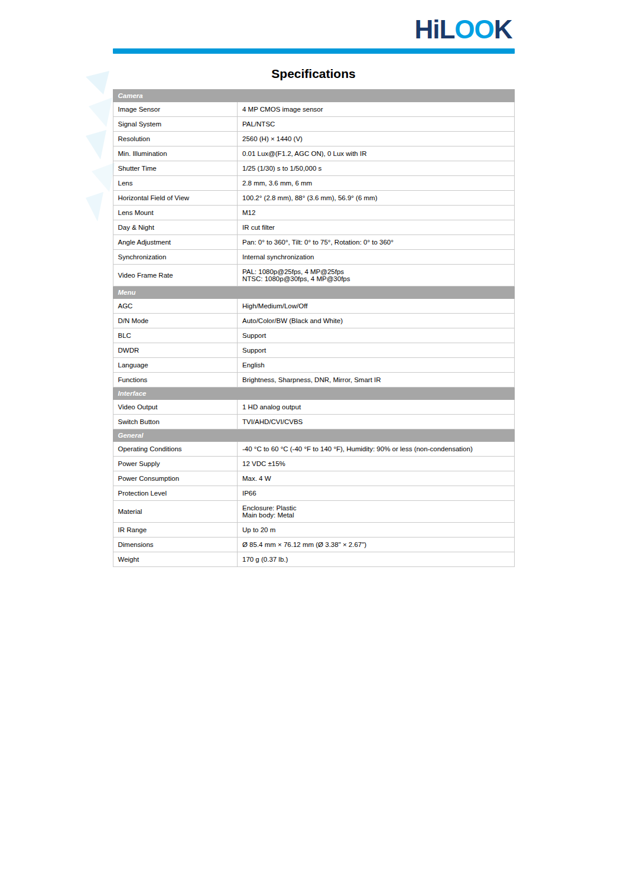Hi LOO K
Specifications
| Camera |
| Image Sensor | 4 MP CMOS image sensor |
| Signal System | PAL/NTSC |
| Resolution | 2560 (H) × 1440 (V) |
| Min. Illumination | 0.01 Lux@(F1.2, AGC ON), 0 Lux with IR |
| Shutter Time | 1/25 (1/30) s to 1/50,000 s |
| Lens | 2.8 mm, 3.6 mm, 6 mm |
| Horizontal Field of View | 100.2° (2.8 mm), 88° (3.6 mm), 56.9° (6 mm) |
| Lens Mount | M12 |
| Day & Night | IR cut filter |
| Angle Adjustment | Pan: 0° to 360°, Tilt: 0° to 75°, Rotation: 0° to 360° |
| Synchronization | Internal synchronization |
| Video Frame Rate | PAL: 1080p@25fps, 4 MP@25fps NTSC: 1080p@30fps, 4 MP@30fps |
| Menu |
| AGC | High/Medium/Low/Off |
| D/N Mode | Auto/Color/BW (Black and White) |
| BLC | Support |
| DWDR | Support |
| Language | English |
| Functions | Brightness, Sharpness, DNR, Mirror, Smart IR |
| Interface |
| Video Output | 1 HD analog output |
| Switch Button | TVI/AHD/CVI/CVBS |
| General |
| Operating Conditions | -40 °C to 60 °C (-40 °F to 140 °F), Humidity: 90% or less (non-condensation) |
| Power Supply | 12 VDC ±15% |
| Power Consumption | Max. 4 W |
| Protection Level | IP66 |
| Material | Enclosure: Plastic Main body: Metal |
| IR Range | Up to 20 m |
| Dimensions | Ø 85.4 mm × 76.12 mm (Ø 3.38" × 2.67") |
| Weight | 170 g (0.37 lb.) |